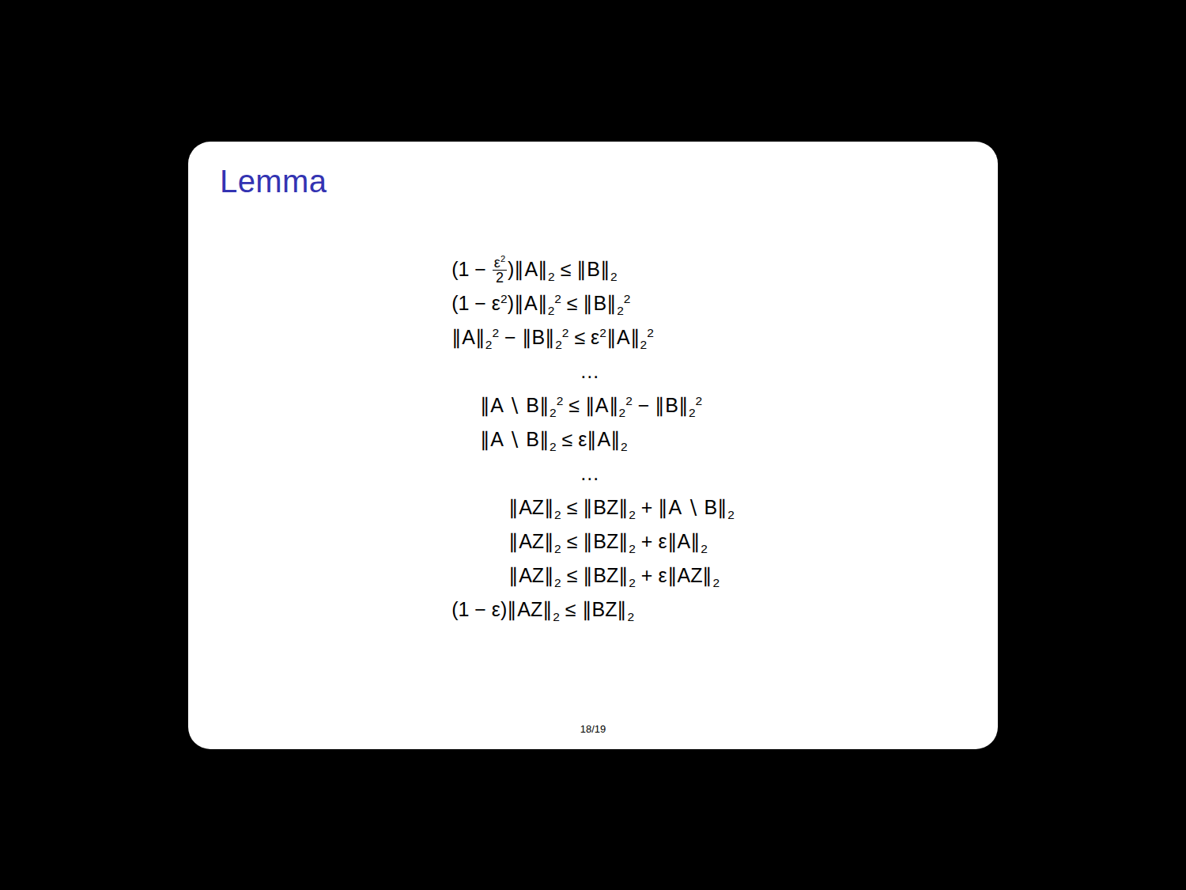Lemma
(1 − ε22)∥A∥2 ≤ ∥B∥2
(1 − ε2)∥A∥22 ≤ ∥B∥22
∥A∥22 − ∥B∥22 ≤ ε2∥A∥22
…
∥A ∖ B∥22 ≤ ∥A∥22 − ∥B∥22
∥A ∖ B∥2 ≤ ε∥A∥2
…
∥AZ∥2 ≤ ∥BZ∥2 + ∥A ∖ B∥2
∥AZ∥2 ≤ ∥BZ∥2 + ε∥A∥2
∥AZ∥2 ≤ ∥BZ∥2 + ε∥AZ∥2
(1 − ε)∥AZ∥2 ≤ ∥BZ∥2
18/19